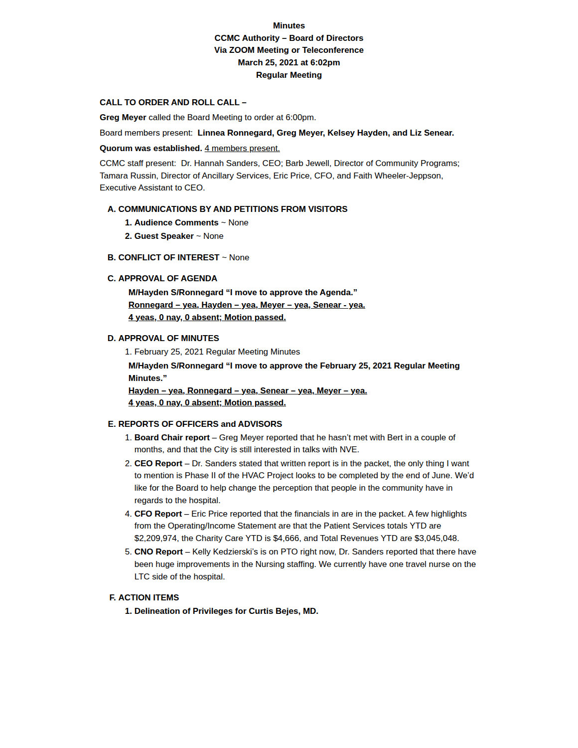Minutes
CCMC Authority – Board of Directors
Via ZOOM Meeting or Teleconference
March 25, 2021 at 6:02pm
Regular Meeting
CALL TO ORDER AND ROLL CALL –
Greg Meyer called the Board Meeting to order at 6:00pm.
Board members present: Linnea Ronnegard, Greg Meyer, Kelsey Hayden, and Liz Senear.
Quorum was established. 4 members present.
CCMC staff present: Dr. Hannah Sanders, CEO; Barb Jewell, Director of Community Programs; Tamara Russin, Director of Ancillary Services, Eric Price, CFO, and Faith Wheeler-Jeppson, Executive Assistant to CEO.
COMMUNICATIONS BY AND PETITIONS FROM VISITORS
Audience Comments ~ None
Guest Speaker ~ None
CONFLICT OF INTEREST ~ None
APPROVAL OF AGENDA
M/Hayden S/Ronnegard “I move to approve the Agenda.”
Ronnegard – yea, Hayden – yea, Meyer – yea, Senear - yea.
4 yeas, 0 nay, 0 absent; Motion passed.
APPROVAL OF MINUTES
February 25, 2021 Regular Meeting Minutes
M/Hayden S/Ronnegard “I move to approve the February 25, 2021 Regular Meeting Minutes.”
Hayden – yea, Ronnegard – yea, Senear – yea, Meyer – yea.
4 yeas, 0 nay, 0 absent; Motion passed.
REPORTS OF OFFICERS and ADVISORS
Board Chair report – Greg Meyer reported that he hasn’t met with Bert in a couple of months, and that the City is still interested in talks with NVE.
CEO Report – Dr. Sanders stated that written report is in the packet, the only thing I want to mention is Phase II of the HVAC Project looks to be completed by the end of June. We’d like for the Board to help change the perception that people in the community have in regards to the hospital.
CFO Report – Eric Price reported that the financials in are in the packet. A few highlights from the Operating/Income Statement are that the Patient Services totals YTD are $2,209,974, the Charity Care YTD is $4,666, and Total Revenues YTD are $3,045,048.
CNO Report – Kelly Kedzierski’s is on PTO right now, Dr. Sanders reported that there have been huge improvements in the Nursing staffing. We currently have one travel nurse on the LTC side of the hospital.
ACTION ITEMS
Delineation of Privileges for Curtis Bejes, MD.